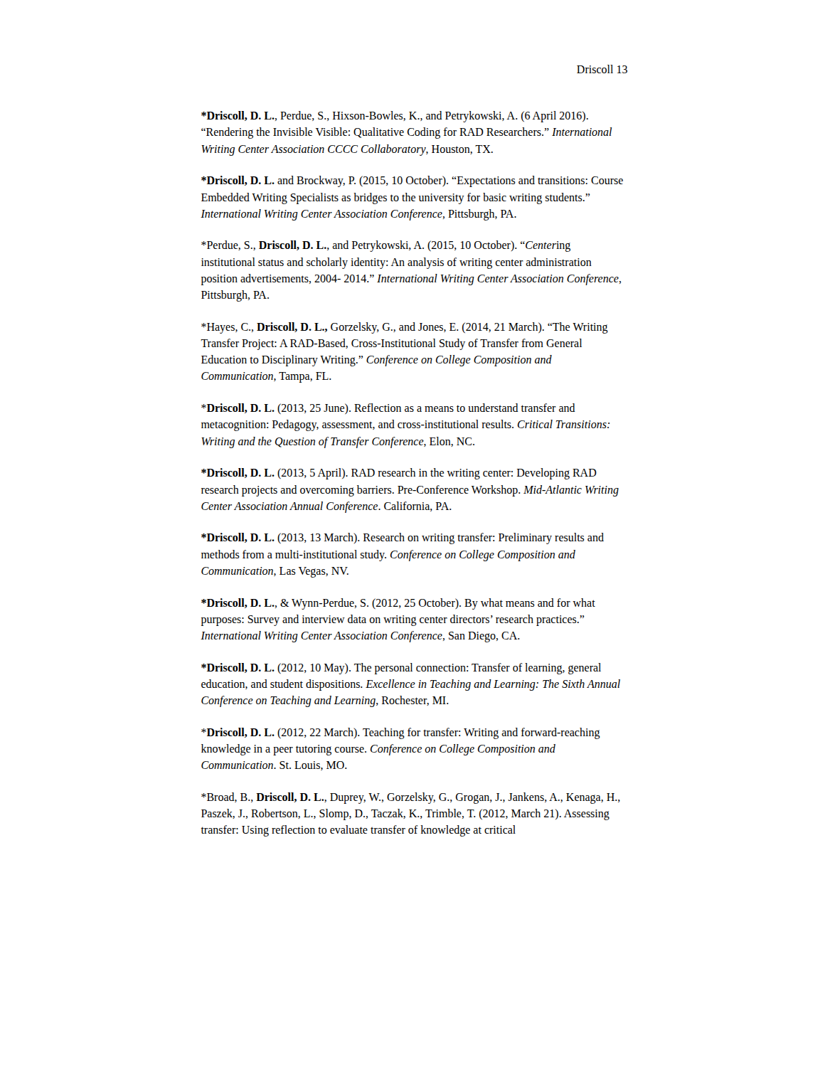Driscoll 13
*Driscoll, D. L., Perdue, S., Hixson-Bowles, K., and Petrykowski, A. (6 April 2016). “Rendering the Invisible Visible: Qualitative Coding for RAD Researchers.” International Writing Center Association CCCC Collaboratory, Houston, TX.
*Driscoll, D. L. and Brockway, P. (2015, 10 October). “Expectations and transitions: Course Embedded Writing Specialists as bridges to the university for basic writing students.” International Writing Center Association Conference, Pittsburgh, PA.
*Perdue, S., Driscoll, D. L., and Petrykowski, A. (2015, 10 October). “Centering institutional status and scholarly identity: An analysis of writing center administration position advertisements, 2004- 2014.” International Writing Center Association Conference, Pittsburgh, PA.
*Hayes, C., Driscoll, D. L., Gorzelsky, G., and Jones, E. (2014, 21 March). “The Writing Transfer Project: A RAD-Based, Cross-Institutional Study of Transfer from General Education to Disciplinary Writing.” Conference on College Composition and Communication, Tampa, FL.
*Driscoll, D. L. (2013, 25 June). Reflection as a means to understand transfer and metacognition: Pedagogy, assessment, and cross-institutional results. Critical Transitions: Writing and the Question of Transfer Conference, Elon, NC.
*Driscoll, D. L. (2013, 5 April). RAD research in the writing center: Developing RAD research projects and overcoming barriers. Pre-Conference Workshop. Mid-Atlantic Writing Center Association Annual Conference. California, PA.
*Driscoll, D. L. (2013, 13 March). Research on writing transfer: Preliminary results and methods from a multi-institutional study. Conference on College Composition and Communication, Las Vegas, NV.
*Driscoll, D. L., & Wynn-Perdue, S. (2012, 25 October). By what means and for what purposes: Survey and interview data on writing center directors’ research practices.” International Writing Center Association Conference, San Diego, CA.
*Driscoll, D. L. (2012, 10 May). The personal connection: Transfer of learning, general education, and student dispositions. Excellence in Teaching and Learning: The Sixth Annual Conference on Teaching and Learning, Rochester, MI.
*Driscoll, D. L. (2012, 22 March). Teaching for transfer: Writing and forward-reaching knowledge in a peer tutoring course. Conference on College Composition and Communication. St. Louis, MO.
*Broad, B., Driscoll, D. L., Duprey, W., Gorzelsky, G., Grogan, J., Jankens, A., Kenaga, H., Paszek, J., Robertson, L., Slomp, D., Taczak, K., Trimble, T. (2012, March 21). Assessing transfer: Using reflection to evaluate transfer of knowledge at critical